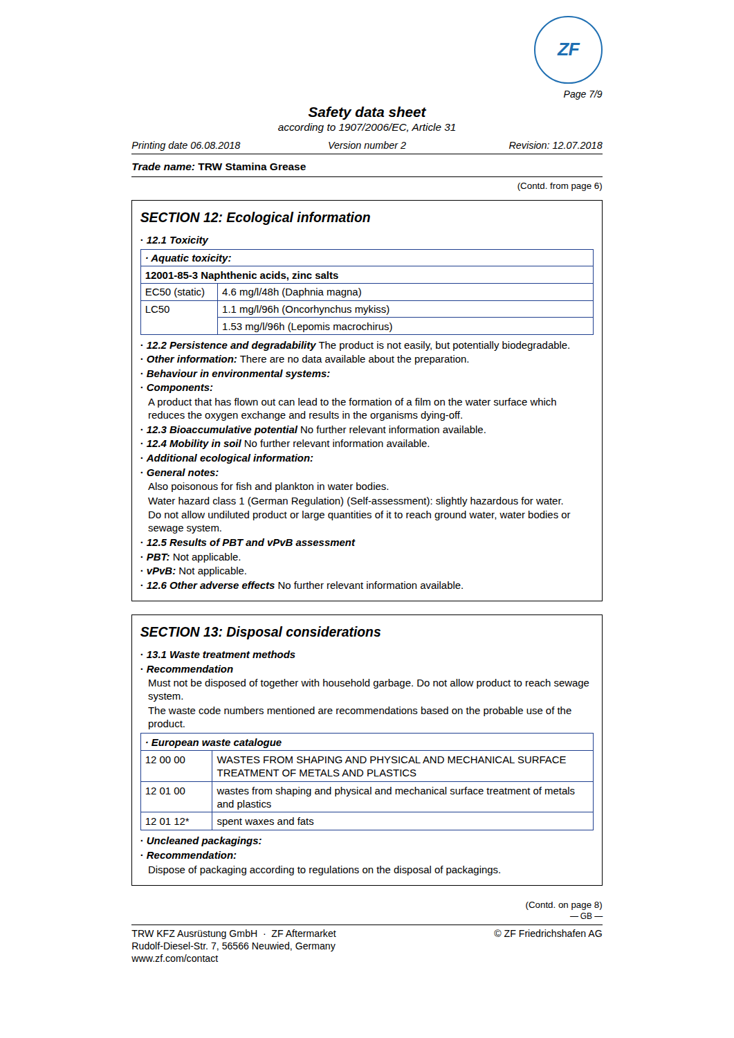ZF
Page 7/9
Safety data sheet
according to 1907/2006/EC, Article 31
Printing date 06.08.2018
Version number 2
Revision: 12.07.2018
Trade name: TRW Stamina Grease
(Contd. from page 6)
SECTION 12: Ecological information
· 12.1 Toxicity
| · Aquatic toxicity: |
| 12001-85-3 Naphthenic acids, zinc salts |
| EC50 (static) | 4.6 mg/l/48h (Daphnia magna) |
| LC50 | 1.1 mg/l/96h (Oncorhynchus mykiss) |
| 1.53 mg/l/96h (Lepomis macrochirus) |
· 12.2 Persistence and degradability The product is not easily, but potentially biodegradable.
· Other information: There are no data available about the preparation.
· Behaviour in environmental systems:
· Components:
A product that has flown out can lead to the formation of a film on the water surface which reduces the oxygen exchange and results in the organisms dying-off.
· 12.3 Bioaccumulative potential No further relevant information available.
· 12.4 Mobility in soil No further relevant information available.
· Additional ecological information:
· General notes:
Also poisonous for fish and plankton in water bodies.
Water hazard class 1 (German Regulation) (Self-assessment): slightly hazardous for water.
Do not allow undiluted product or large quantities of it to reach ground water, water bodies or sewage system.
· 12.5 Results of PBT and vPvB assessment
· PBT: Not applicable.
· vPvB: Not applicable.
· 12.6 Other adverse effects No further relevant information available.
SECTION 13: Disposal considerations
· 13.1 Waste treatment methods
· Recommendation
Must not be disposed of together with household garbage. Do not allow product to reach sewage system.
The waste code numbers mentioned are recommendations based on the probable use of the product.
| · European waste catalogue |
| 12 00 00 | WASTES FROM SHAPING AND PHYSICAL AND MECHANICAL SURFACE TREATMENT OF METALS AND PLASTICS |
| 12 01 00 | wastes from shaping and physical and mechanical surface treatment of metals and plastics |
| 12 01 12* | spent waxes and fats |
· Uncleaned packagings:
· Recommendation:
Dispose of packaging according to regulations on the disposal of packagings.
(Contd. on page 8)
— GB —
TRW KFZ Ausrüstung GmbH · ZF Aftermarket
Rudolf-Diesel-Str. 7, 56566 Neuwied, Germany
www.zf.com/contact
© ZF Friedrichshafen AG